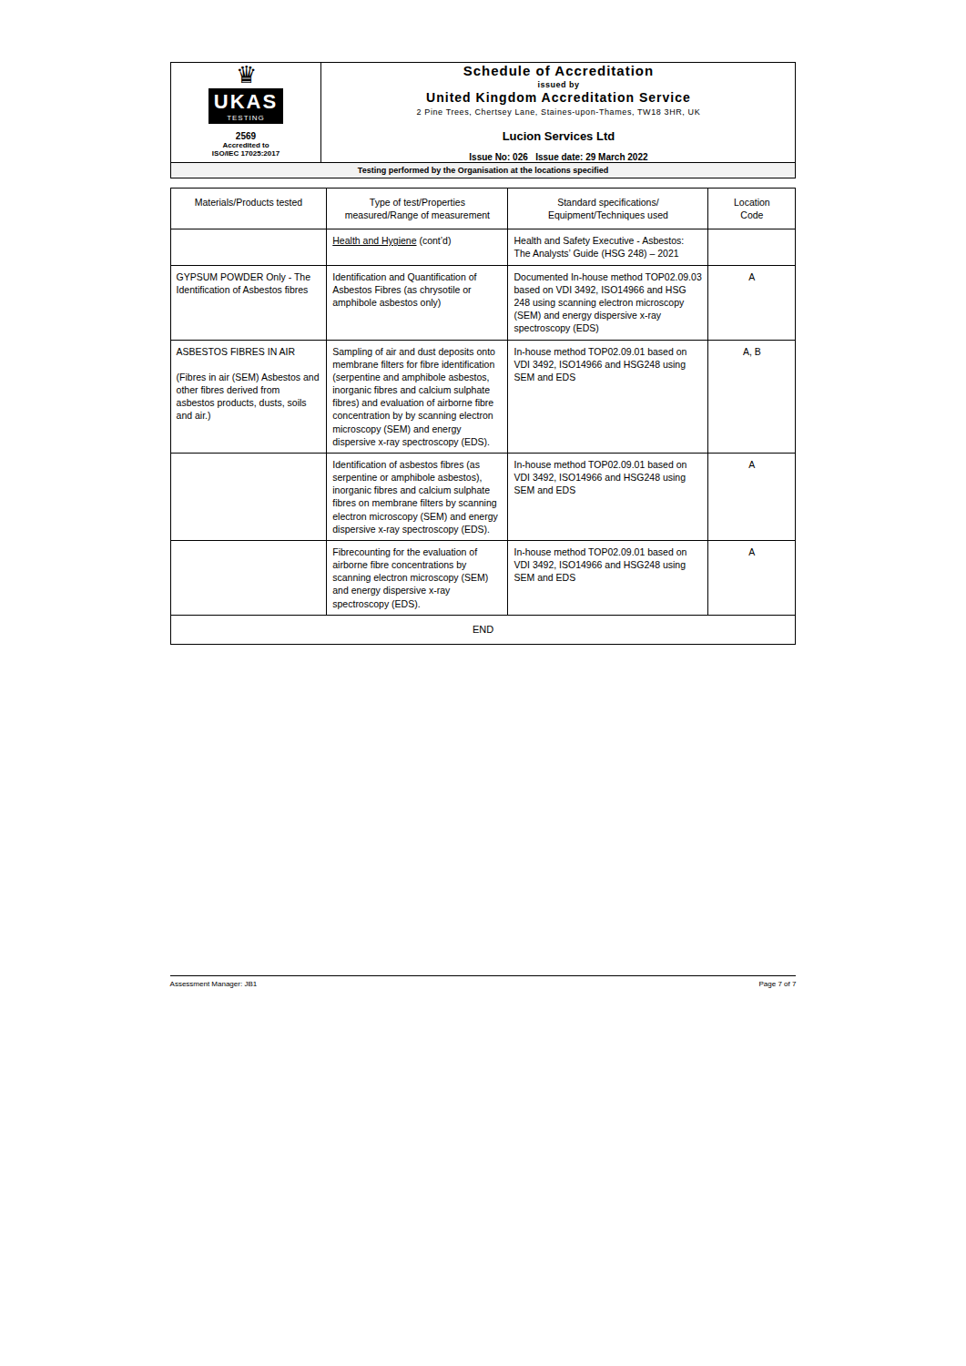| ♛ UKAS TESTING 2569 Accredited to ISO/IEC 17025:2017 | Schedule of Accreditation issued by United Kingdom Accreditation Service 2 Pine Trees, Chertsey Lane, Staines-upon-Thames, TW18 3HR, UK Lucion Services Ltd Issue No: 026 Issue date: 29 March 2022 |
Testing performed by the Organisation at the locations specified
| Materials/Products tested | Type of test/Properties measured/Range of measurement | Standard specifications/ Equipment/Techniques used | Location Code |
| --- | --- | --- | --- |
| | Health and Hygiene (cont’d) | Health and Safety Executive - Asbestos: The Analysts’ Guide (HSG 248) – 2021 | |
| GYPSUM POWDER Only - The Identification of Asbestos fibres | Identification and Quantification of Asbestos Fibres (as chrysotile or amphibole asbestos only) | Documented In-house method TOP02.09.03 based on VDI 3492, ISO14966 and HSG 248 using scanning electron microscopy (SEM) and energy dispersive x-ray spectroscopy (EDS) | A |
| ASBESTOS FIBRES IN AIR (Fibres in air (SEM) Asbestos and other fibres derived from asbestos products, dusts, soils and air.) | Sampling of air and dust deposits onto membrane filters for fibre identification (serpentine and amphibole asbestos, inorganic fibres and calcium sulphate fibres) and evaluation of airborne fibre concentration by by scanning electron microscopy (SEM) and energy dispersive x-ray spectroscopy (EDS). | In-house method TOP02.09.01 based on VDI 3492, ISO14966 and HSG248 using SEM and EDS | A, B |
| | Identification of asbestos fibres (as serpentine or amphibole asbestos), inorganic fibres and calcium sulphate fibres on membrane filters by scanning electron microscopy (SEM) and energy dispersive x-ray spectroscopy (EDS). | In-house method TOP02.09.01 based on VDI 3492, ISO14966 and HSG248 using SEM and EDS | A |
| | Fibrecounting for the evaluation of airborne fibre concentrations by scanning electron microscopy (SEM) and energy dispersive x-ray spectroscopy (EDS). | In-house method TOP02.09.01 based on VDI 3492, ISO14966 and HSG248 using SEM and EDS | A |
| END |
Assessment Manager: JB1
Page 7 of 7